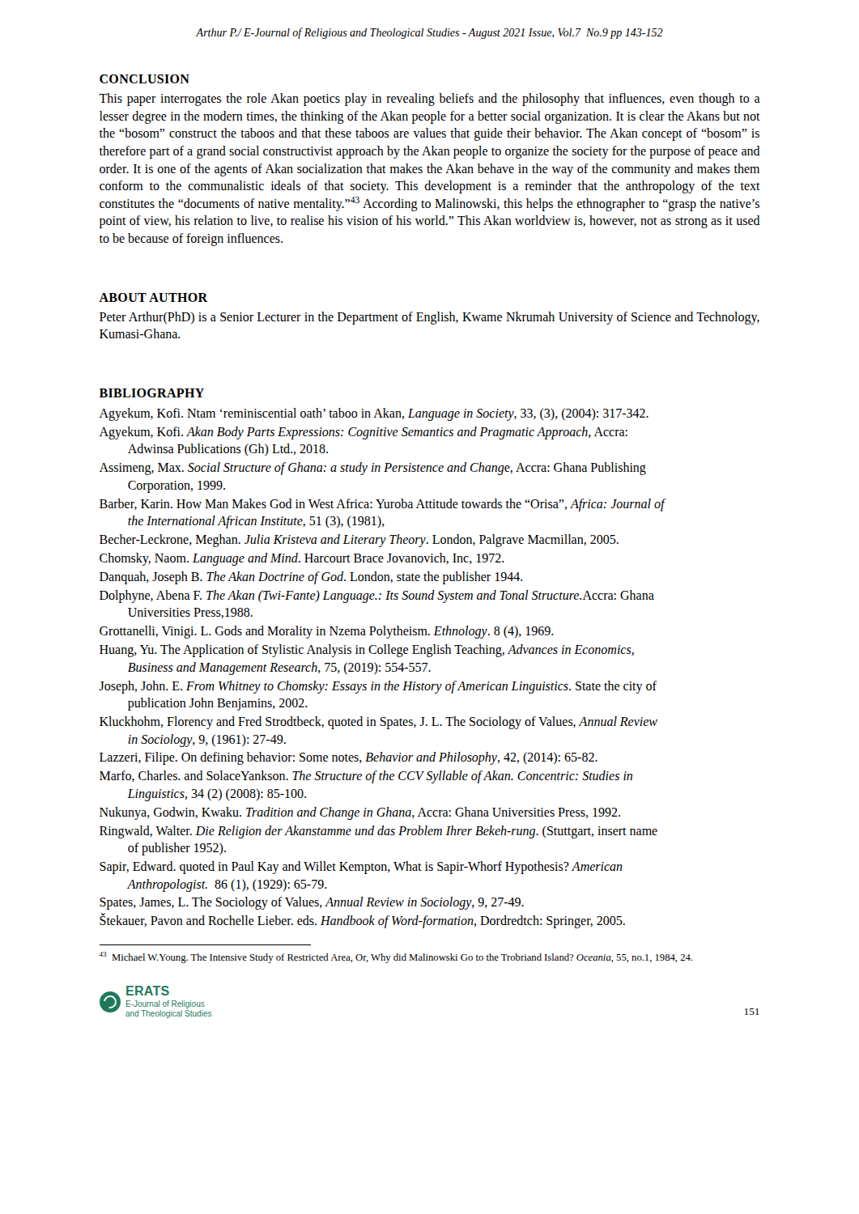Arthur P./ E-Journal of Religious and Theological Studies - August 2021 Issue, Vol.7 No.9 pp 143-152
Conclusion
This paper interrogates the role Akan poetics play in revealing beliefs and the philosophy that influences, even though to a lesser degree in the modern times, the thinking of the Akan people for a better social organization. It is clear the Akans but not the “bosom” construct the taboos and that these taboos are values that guide their behavior. The Akan concept of “bosom” is therefore part of a grand social constructivist approach by the Akan people to organize the society for the purpose of peace and order. It is one of the agents of Akan socialization that makes the Akan behave in the way of the community and makes them conform to the communalistic ideals of that society. This development is a reminder that the anthropology of the text constitutes the “documents of native mentality.”43 According to Malinowski, this helps the ethnographer to “grasp the native’s point of view, his relation to live, to realise his vision of his world.” This Akan worldview is, however, not as strong as it used to be because of foreign influences.
About Author
Peter Arthur(PhD) is a Senior Lecturer in the Department of English, Kwame Nkrumah University of Science and Technology, Kumasi-Ghana.
Bibliography
Agyekum, Kofi. Ntam ‘reminiscential oath’ taboo in Akan, Language in Society, 33, (3), (2004): 317-342.
Agyekum, Kofi. Akan Body Parts Expressions: Cognitive Semantics and Pragmatic Approach, Accra:
Adwinsa Publications (Gh) Ltd., 2018.
Assimeng, Max. Social Structure of Ghana: a study in Persistence and Change, Accra: Ghana Publishing
Corporation, 1999.
Barber, Karin. How Man Makes God in West Africa: Yuroba Attitude towards the “Orisa”, Africa: Journal of
the International African Institute, 51 (3), (1981),
Becher-Leckrone, Meghan. Julia Kristeva and Literary Theory. London, Palgrave Macmillan, 2005.
Chomsky, Naom. Language and Mind. Harcourt Brace Jovanovich, Inc, 1972.
Danquah, Joseph B. The Akan Doctrine of God. London, state the publisher 1944.
Dolphyne, Abena F. The Akan (Twi-Fante) Language.: Its Sound System and Tonal Structure. Accra: Ghana
Universities Press,1988.
Grottanelli, Vinigi. L. Gods and Morality in Nzema Polytheism. Ethnology. 8 (4), 1969.
Huang, Yu. The Application of Stylistic Analysis in College English Teaching, Advances in Economics,
Business and Management Research, 75, (2019): 554-557.
Joseph, John. E. From Whitney to Chomsky: Essays in the History of American Linguistics. State the city of
publication John Benjamins, 2002.
Kluckhohm, Florency and Fred Strodtbeck, quoted in Spates, J. L. The Sociology of Values, Annual Review
in Sociology, 9, (1961): 27-49.
Lazzeri, Filipe. On defining behavior: Some notes, Behavior and Philosophy, 42, (2014): 65-82.
Marfo, Charles. and SolaceYankson. The Structure of the CCV Syllable of Akan. Concentric: Studies in
Linguistics, 34 (2) (2008): 85-100.
Nukunya, Godwin, Kwaku. Tradition and Change in Ghana, Accra: Ghana Universities Press, 1992.
Ringwald, Walter. Die Religion der Akanstamme und das Problem Ihrer Bekeh-rung. (Stuttgart, insert name
of publisher 1952).
Sapir, Edward. quoted in Paul Kay and Willet Kempton, What is Sapir-Whorf Hypothesis? American
Anthropologist. 86 (1), (1929): 65-79.
Spates, James, L. The Sociology of Values, Annual Review in Sociology, 9, 27-49.
Štekauer, Pavon and Rochelle Lieber. eds. Handbook of Word-formation, Dordredtch: Springer, 2005.
43 Michael W.Young. The Intensive Study of Restricted Area, Or, Why did Malinowski Go to the Trobriand Island? Oceania, 55, no.1, 1984, 24.
ERATS
E-Journal of Religious
and Theological Studies
151